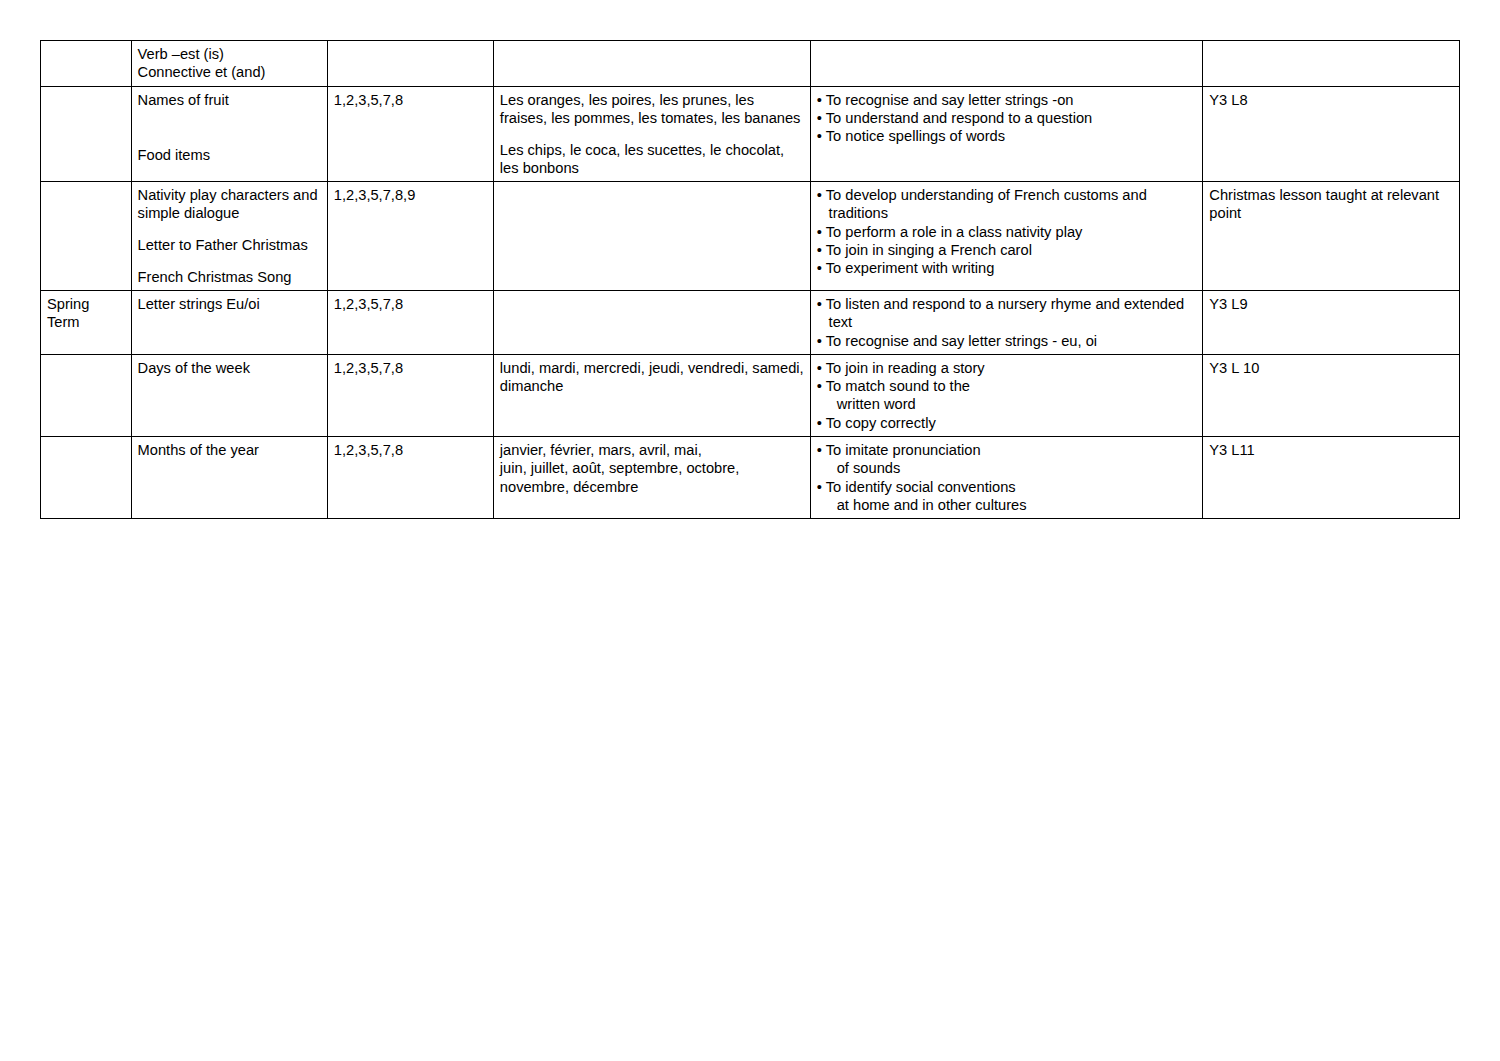| | Verb –est (is) Connective et (and) | | | | |
| | Names of fruit Food items | 1,2,3,5,7,8 | Les oranges, les poires, les prunes, les fraises, les pommes, les tomates, les bananes Les chips, le coca, les sucettes, le chocolat, les bonbons | • To recognise and say letter strings -on • To understand and respond to a question • To notice spellings of words | Y3 L8 |
| | Nativity play characters and simple dialogue Letter to Father Christmas French Christmas Song | 1,2,3,5,7,8,9 | | • To develop understanding of French customs and traditions • To perform a role in a class nativity play • To join in singing a French carol • To experiment with writing | Christmas lesson taught at relevant point |
| Spring Term | Letter strings Eu/oi | 1,2,3,5,7,8 | | • To listen and respond to a nursery rhyme and extended text • To recognise and say letter strings - eu, oi | Y3 L9 |
| | Days of the week | 1,2,3,5,7,8 | lundi, mardi, mercredi, jeudi, vendredi, samedi, dimanche | • To join in reading a story • To match sound to the written word • To copy correctly | Y3 L 10 |
| | Months of the year | 1,2,3,5,7,8 | janvier, février, mars, avril, mai, juin, juillet, août, septembre, octobre, novembre, décembre | • To imitate pronunciation of sounds • To identify social conventions at home and in other cultures | Y3 L11 |